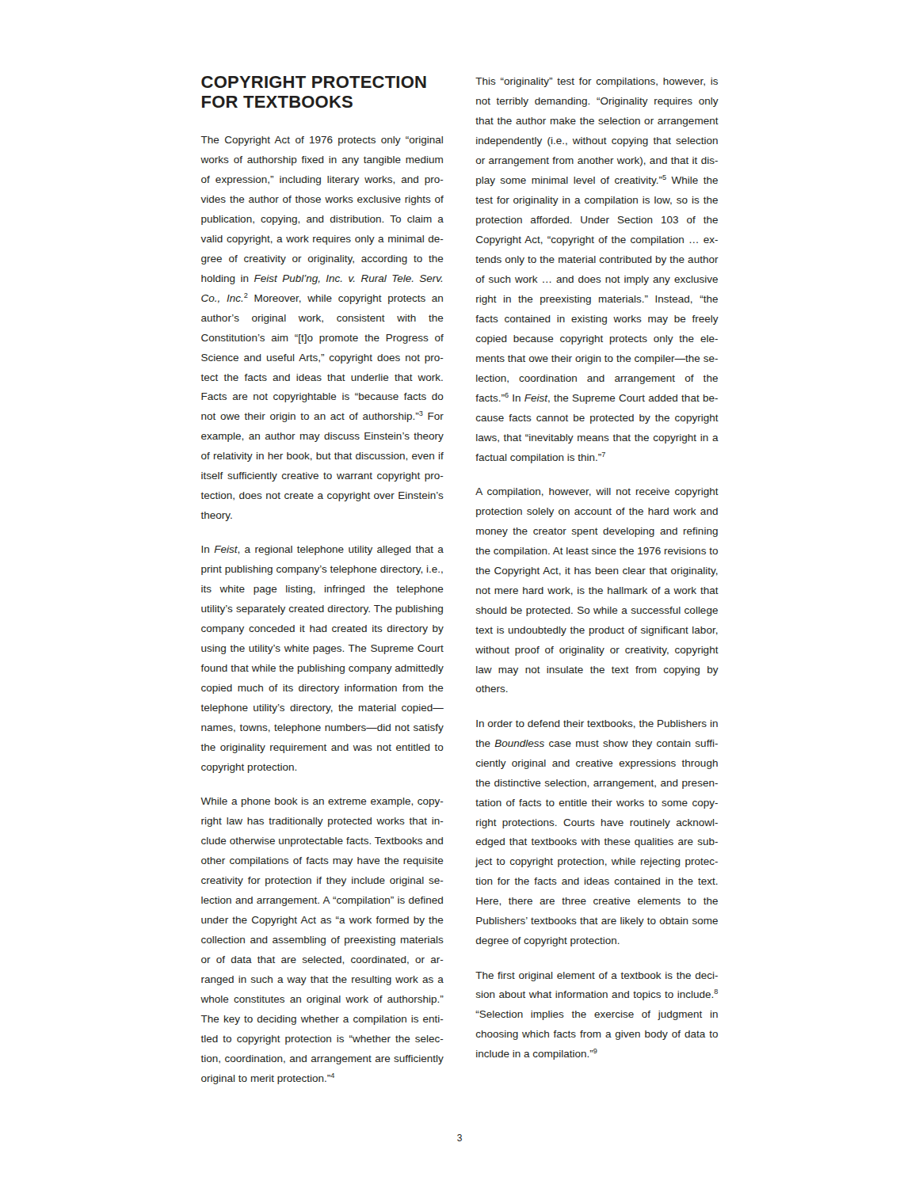Copyright Protection for Textbooks
The Copyright Act of 1976 protects only “original works of authorship fixed in any tangible medium of expression,” including literary works, and provides the author of those works exclusive rights of publication, copying, and distribution. To claim a valid copyright, a work requires only a minimal degree of creativity or originality, according to the holding in Feist Publ’ng, Inc. v. Rural Tele. Serv. Co., Inc.2 Moreover, while copyright protects an author’s original work, consistent with the Constitution’s aim “[t]o promote the Progress of Science and useful Arts,” copyright does not protect the facts and ideas that underlie that work. Facts are not copyrightable is “because facts do not owe their origin to an act of authorship.”3 For example, an author may discuss Einstein’s theory of relativity in her book, but that discussion, even if itself sufficiently creative to warrant copyright protection, does not create a copyright over Einstein’s theory.
In Feist, a regional telephone utility alleged that a print publishing company’s telephone directory, i.e., its white page listing, infringed the telephone utility’s separately created directory. The publishing company conceded it had created its directory by using the utility’s white pages. The Supreme Court found that while the publishing company admittedly copied much of its directory information from the telephone utility’s directory, the material copied—names, towns, telephone numbers—did not satisfy the originality requirement and was not entitled to copyright protection.
While a phone book is an extreme example, copyright law has traditionally protected works that include otherwise unprotectable facts. Textbooks and other compilations of facts may have the requisite creativity for protection if they include original selection and arrangement. A “compilation” is defined under the Copyright Act as “a work formed by the collection and assembling of preexisting materials or of data that are selected, coordinated, or arranged in such a way that the resulting work as a whole constitutes an original work of authorship.” The key to deciding whether a compilation is entitled to copyright protection is “whether the selection, coordination, and arrangement are sufficiently original to merit protection.”4
This “originality” test for compilations, however, is not terribly demanding. “Originality requires only that the author make the selection or arrangement independently (i.e., without copying that selection or arrangement from another work), and that it display some minimal level of creativity.”5 While the test for originality in a compilation is low, so is the protection afforded. Under Section 103 of the Copyright Act, “copyright of the compilation … extends only to the material contributed by the author of such work … and does not imply any exclusive right in the preexisting materials.” Instead, “the facts contained in existing works may be freely copied because copyright protects only the elements that owe their origin to the compiler—the selection, coordination and arrangement of the facts.”6 In Feist, the Supreme Court added that because facts cannot be protected by the copyright laws, that “inevitably means that the copyright in a factual compilation is thin.”7
A compilation, however, will not receive copyright protection solely on account of the hard work and money the creator spent developing and refining the compilation. At least since the 1976 revisions to the Copyright Act, it has been clear that originality, not mere hard work, is the hallmark of a work that should be protected. So while a successful college text is undoubtedly the product of significant labor, without proof of originality or creativity, copyright law may not insulate the text from copying by others.
In order to defend their textbooks, the Publishers in the Boundless case must show they contain sufficiently original and creative expressions through the distinctive selection, arrangement, and presentation of facts to entitle their works to some copyright protections. Courts have routinely acknowledged that textbooks with these qualities are subject to copyright protection, while rejecting protection for the facts and ideas contained in the text. Here, there are three creative elements to the Publishers’ textbooks that are likely to obtain some degree of copyright protection.
The first original element of a textbook is the decision about what information and topics to include.8 “Selection implies the exercise of judgment in choosing which facts from a given body of data to include in a compilation.”9
3